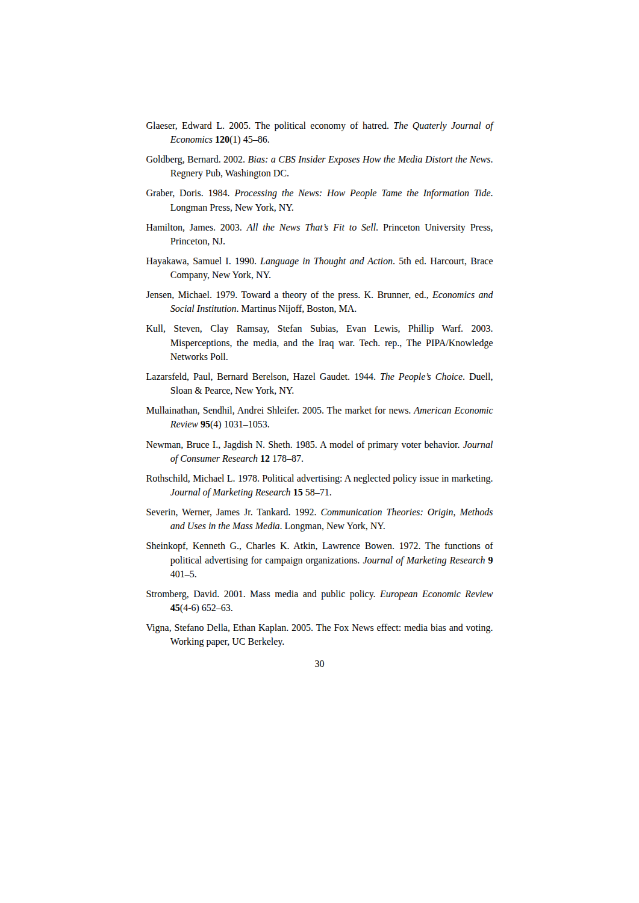Glaeser, Edward L. 2005. The political economy of hatred. The Quaterly Journal of Economics 120(1) 45–86.
Goldberg, Bernard. 2002. Bias: a CBS Insider Exposes How the Media Distort the News. Regnery Pub, Washington DC.
Graber, Doris. 1984. Processing the News: How People Tame the Information Tide. Longman Press, New York, NY.
Hamilton, James. 2003. All the News That’s Fit to Sell. Princeton University Press, Princeton, NJ.
Hayakawa, Samuel I. 1990. Language in Thought and Action. 5th ed. Harcourt, Brace Company, New York, NY.
Jensen, Michael. 1979. Toward a theory of the press. K. Brunner, ed., Economics and Social Institution. Martinus Nijoff, Boston, MA.
Kull, Steven, Clay Ramsay, Stefan Subias, Evan Lewis, Phillip Warf. 2003. Misperceptions, the media, and the Iraq war. Tech. rep., The PIPA/Knowledge Networks Poll.
Lazarsfeld, Paul, Bernard Berelson, Hazel Gaudet. 1944. The People’s Choice. Duell, Sloan & Pearce, New York, NY.
Mullainathan, Sendhil, Andrei Shleifer. 2005. The market for news. American Economic Review 95(4) 1031–1053.
Newman, Bruce I., Jagdish N. Sheth. 1985. A model of primary voter behavior. Journal of Consumer Research 12 178–87.
Rothschild, Michael L. 1978. Political advertising: A neglected policy issue in marketing. Journal of Marketing Research 15 58–71.
Severin, Werner, James Jr. Tankard. 1992. Communication Theories: Origin, Methods and Uses in the Mass Media. Longman, New York, NY.
Sheinkopf, Kenneth G., Charles K. Atkin, Lawrence Bowen. 1972. The functions of political advertising for campaign organizations. Journal of Marketing Research 9 401–5.
Stromberg, David. 2001. Mass media and public policy. European Economic Review 45(4-6) 652–63.
Vigna, Stefano Della, Ethan Kaplan. 2005. The Fox News effect: media bias and voting. Working paper, UC Berkeley.
30